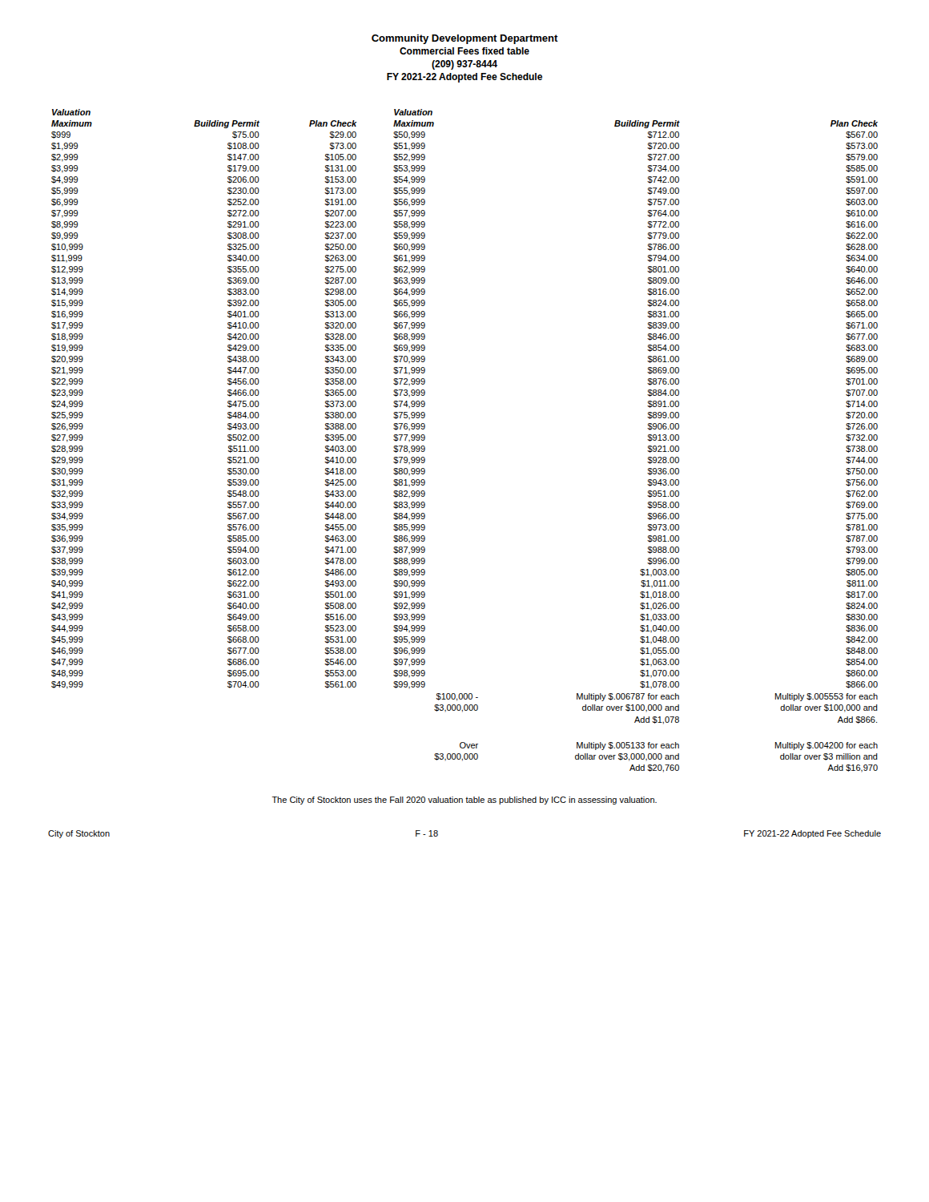Community Development Department
Commercial Fees fixed table
(209) 937-8444
FY 2021-22 Adopted Fee Schedule
| Valuation | | | | Valuation | | |
| --- | --- | --- | --- | --- | --- | --- |
| Maximum | Building Permit | Plan Check | | Maximum | Building Permit | Plan Check |
| $999 | $75.00 | $29.00 | | $50,999 | $712.00 | $567.00 |
| $1,999 | $108.00 | $73.00 | | $51,999 | $720.00 | $573.00 |
| $2,999 | $147.00 | $105.00 | | $52,999 | $727.00 | $579.00 |
| $3,999 | $179.00 | $131.00 | | $53,999 | $734.00 | $585.00 |
| $4,999 | $206.00 | $153.00 | | $54,999 | $742.00 | $591.00 |
| $5,999 | $230.00 | $173.00 | | $55,999 | $749.00 | $597.00 |
| $6,999 | $252.00 | $191.00 | | $56,999 | $757.00 | $603.00 |
| $7,999 | $272.00 | $207.00 | | $57,999 | $764.00 | $610.00 |
| $8,999 | $291.00 | $223.00 | | $58,999 | $772.00 | $616.00 |
| $9,999 | $308.00 | $237.00 | | $59,999 | $779.00 | $622.00 |
| $10,999 | $325.00 | $250.00 | | $60,999 | $786.00 | $628.00 |
| $11,999 | $340.00 | $263.00 | | $61,999 | $794.00 | $634.00 |
| $12,999 | $355.00 | $275.00 | | $62,999 | $801.00 | $640.00 |
| $13,999 | $369.00 | $287.00 | | $63,999 | $809.00 | $646.00 |
| $14,999 | $383.00 | $298.00 | | $64,999 | $816.00 | $652.00 |
| $15,999 | $392.00 | $305.00 | | $65,999 | $824.00 | $658.00 |
| $16,999 | $401.00 | $313.00 | | $66,999 | $831.00 | $665.00 |
| $17,999 | $410.00 | $320.00 | | $67,999 | $839.00 | $671.00 |
| $18,999 | $420.00 | $328.00 | | $68,999 | $846.00 | $677.00 |
| $19,999 | $429.00 | $335.00 | | $69,999 | $854.00 | $683.00 |
| $20,999 | $438.00 | $343.00 | | $70,999 | $861.00 | $689.00 |
| $21,999 | $447.00 | $350.00 | | $71,999 | $869.00 | $695.00 |
| $22,999 | $456.00 | $358.00 | | $72,999 | $876.00 | $701.00 |
| $23,999 | $466.00 | $365.00 | | $73,999 | $884.00 | $707.00 |
| $24,999 | $475.00 | $373.00 | | $74,999 | $891.00 | $714.00 |
| $25,999 | $484.00 | $380.00 | | $75,999 | $899.00 | $720.00 |
| $26,999 | $493.00 | $388.00 | | $76,999 | $906.00 | $726.00 |
| $27,999 | $502.00 | $395.00 | | $77,999 | $913.00 | $732.00 |
| $28,999 | $511.00 | $403.00 | | $78,999 | $921.00 | $738.00 |
| $29,999 | $521.00 | $410.00 | | $79,999 | $928.00 | $744.00 |
| $30,999 | $530.00 | $418.00 | | $80,999 | $936.00 | $750.00 |
| $31,999 | $539.00 | $425.00 | | $81,999 | $943.00 | $756.00 |
| $32,999 | $548.00 | $433.00 | | $82,999 | $951.00 | $762.00 |
| $33,999 | $557.00 | $440.00 | | $83,999 | $958.00 | $769.00 |
| $34,999 | $567.00 | $448.00 | | $84,999 | $966.00 | $775.00 |
| $35,999 | $576.00 | $455.00 | | $85,999 | $973.00 | $781.00 |
| $36,999 | $585.00 | $463.00 | | $86,999 | $981.00 | $787.00 |
| $37,999 | $594.00 | $471.00 | | $87,999 | $988.00 | $793.00 |
| $38,999 | $603.00 | $478.00 | | $88,999 | $996.00 | $799.00 |
| $39,999 | $612.00 | $486.00 | | $89,999 | $1,003.00 | $805.00 |
| $40,999 | $622.00 | $493.00 | | $90,999 | $1,011.00 | $811.00 |
| $41,999 | $631.00 | $501.00 | | $91,999 | $1,018.00 | $817.00 |
| $42,999 | $640.00 | $508.00 | | $92,999 | $1,026.00 | $824.00 |
| $43,999 | $649.00 | $516.00 | | $93,999 | $1,033.00 | $830.00 |
| $44,999 | $658.00 | $523.00 | | $94,999 | $1,040.00 | $836.00 |
| $45,999 | $668.00 | $531.00 | | $95,999 | $1,048.00 | $842.00 |
| $46,999 | $677.00 | $538.00 | | $96,999 | $1,055.00 | $848.00 |
| $47,999 | $686.00 | $546.00 | | $97,999 | $1,063.00 | $854.00 |
| $48,999 | $695.00 | $553.00 | | $98,999 | $1,070.00 | $860.00 |
| $49,999 | $704.00 | $561.00 | | $99,999 | $1,078.00 | $866.00 |
| | | $100,000 - $3,000,000 | Multiply $.006787 for each dollar over $100,000 and Add $1,078 | Multiply $.005553 for each dollar over $100,000 and Add $866. |
| | | Over $3,000,000 | Multiply $.005133 for each dollar over $3,000,000 and Add $20,760 | Multiply $.004200 for each dollar over $3 million and Add $16,970 |
The City of Stockton uses the Fall 2020 valuation table as published by ICC in assessing valuation.
City of Stockton F - 18 FY 2021-22 Adopted Fee Schedule